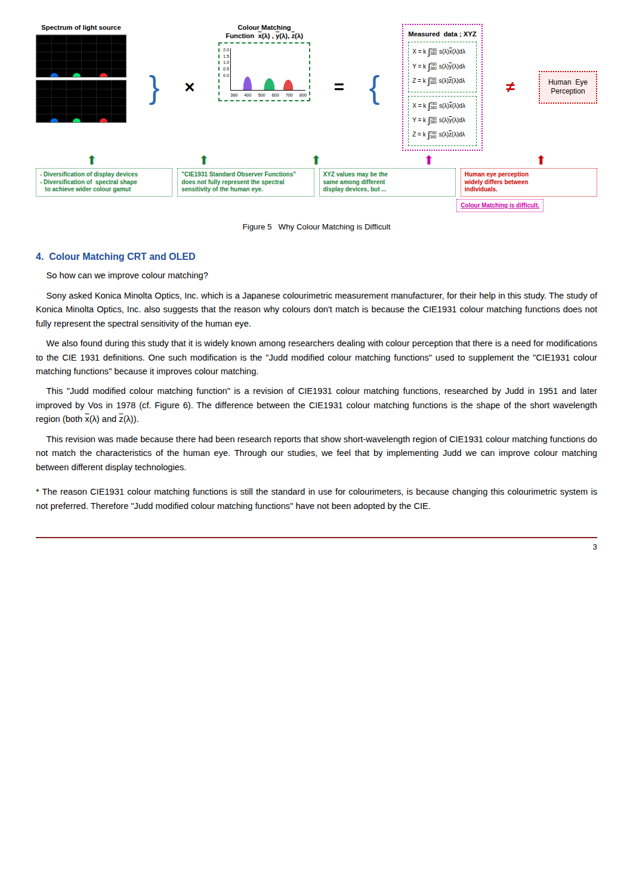Spectrum of light source
}
×
Colour Matching
Function x(λ) , y(λ), z(λ)
2.0
1.5
1.0
0.5
0.0
360400500600700800
=
{
Measured data ; XYZ
X = k ∫780
380 s(λ)x(λ)dλ
Y = k ∫780
380 s(λ)y(λ)dλ
Z = k ∫780
380 s(λ)z(λ)dλ
X = k ∫780
380 s(λ)x(λ)dλ
Y = k ∫780
380 s(λ)y(λ)dλ
Z = k ∫780
380 s(λ)z(λ)dλ
≠
Human Eye
Perception
⬆ ⬆ ⬆ ⬆ ⬆
- Diversification of display devices
- Diversification of spectral shape
to achieve wider colour gamut
"CIE1931 Standard Observer Functions"
does not fully represent the spectral
sensitivity of the human eye.
XYZ values may be the
same among different
display devices, but ...
Human eye perception
widely differs between
individuals.
Colour Matching is difficult.
Figure 5 Why Colour Matching is Difficult
4. Colour Matching CRT and OLED
So how can we improve colour matching?
Sony asked Konica Minolta Optics, Inc. which is a Japanese colourimetric measurement manufacturer, for their help in this study. The study of Konica Minolta Optics, Inc. also suggests that the reason why colours don't match is because the CIE1931 colour matching functions does not fully represent the spectral sensitivity of the human eye.
We also found during this study that it is widely known among researchers dealing with colour perception that there is a need for modifications to the CIE 1931 definitions. One such modification is the "Judd modified colour matching functions" used to supplement the "CIE1931 colour matching functions" because it improves colour matching.
This "Judd modified colour matching function" is a revision of CIE1931 colour matching functions, researched by Judd in 1951 and later improved by Vos in 1978 (cf. Figure 6). The difference between the CIE1931 colour matching functions is the shape of the short wavelength region (both x(λ) and z(λ)).
This revision was made because there had been research reports that show short-wavelength region of CIE1931 colour matching functions do not match the characteristics of the human eye. Through our studies, we feel that by implementing Judd we can improve colour matching between different display technologies.
* The reason CIE1931 colour matching functions is still the standard in use for colourimeters, is because changing this colourimetric system is not preferred. Therefore "Judd modified colour matching functions" have not been adopted by the CIE.
3